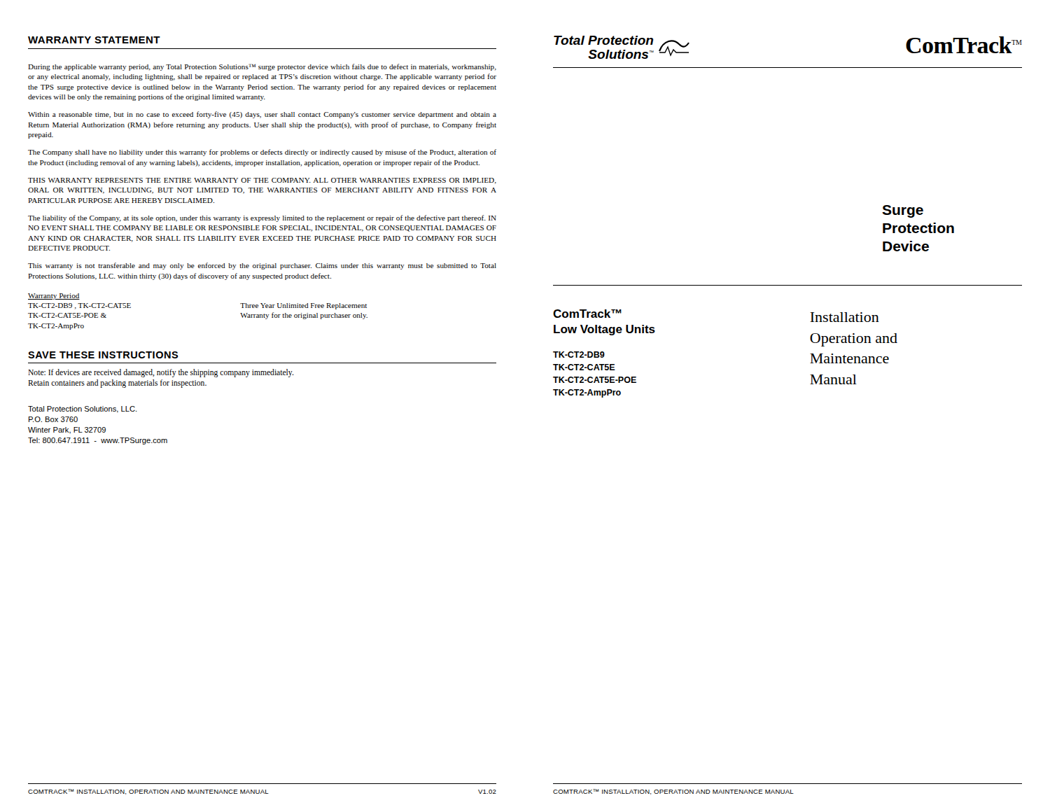WARRANTY STATEMENT
During the applicable warranty period, any Total Protection Solutions™ surge protector device which fails due to defect in materials, workmanship, or any electrical anomaly, including lightning, shall be repaired or replaced at TPS’s discretion without charge. The applicable warranty period for the TPS surge protective device is outlined below in the Warranty Period section. The warranty period for any repaired devices or replacement devices will be only the remaining portions of the original limited warranty.
Within a reasonable time, but in no case to exceed forty-five (45) days, user shall contact Company's customer service department and obtain a Return Material Authorization (RMA) before returning any products. User shall ship the product(s), with proof of purchase, to Company freight prepaid.
The Company shall have no liability under this warranty for problems or defects directly or indirectly caused by misuse of the Product, alteration of the Product (including removal of any warning labels), accidents, improper installation, application, operation or improper repair of the Product.
THIS WARRANTY REPRESENTS THE ENTIRE WARRANTY OF THE COMPANY. ALL OTHER WARRANTIES EXPRESS OR IMPLIED, ORAL OR WRITTEN, INCLUDING, BUT NOT LIMITED TO, THE WARRANTIES OF MERCHANT ABILITY AND FITNESS FOR A PARTICULAR PURPOSE ARE HEREBY DISCLAIMED.
The liability of the Company, at its sole option, under this warranty is expressly limited to the replacement or repair of the defective part thereof. IN NO EVENT SHALL THE COMPANY BE LIABLE OR RESPONSIBLE FOR SPECIAL, INCIDENTAL, OR CONSEQUENTIAL DAMAGES OF ANY KIND OR CHARACTER, NOR SHALL ITS LIABILITY EVER EXCEED THE PURCHASE PRICE PAID TO COMPANY FOR SUCH DEFECTIVE PRODUCT.
This warranty is not transferable and may only be enforced by the original purchaser. Claims under this warranty must be submitted to Total Protections Solutions, LLC. within thirty (30) days of discovery of any suspected product defect.
Warranty Period
| TK-CT2-DB9 , TK-CT2-CAT5E | Three Year Unlimited Free Replacement |
| TK-CT2-CAT5E-POE & | Warranty for the original purchaser only. |
| TK-CT2-AmpPro | |
SAVE THESE INSTRUCTIONS
Note: If devices are received damaged, notify the shipping company immediately.
Retain containers and packing materials for inspection.
Total Protection Solutions, LLC.
P.O. Box 3760
Winter Park, FL 32709
Tel: 800.647.1911 - www.TPSurge.com
COMTRACK™ INSTALLATION, OPERATION AND MAINTENANCE MANUAL V1.02
Total Protection Solutions™
ComTrackTM
Surge
Protection
Device
ComTrack™
Low Voltage Units
TK-CT2-DB9
TK-CT2-CAT5E
TK-CT2-CAT5E-POE
TK-CT2-AmpPro
Installation
Operation and
Maintenance
Manual
COMTRACK™ INSTALLATION, OPERATION AND MAINTENANCE MANUAL